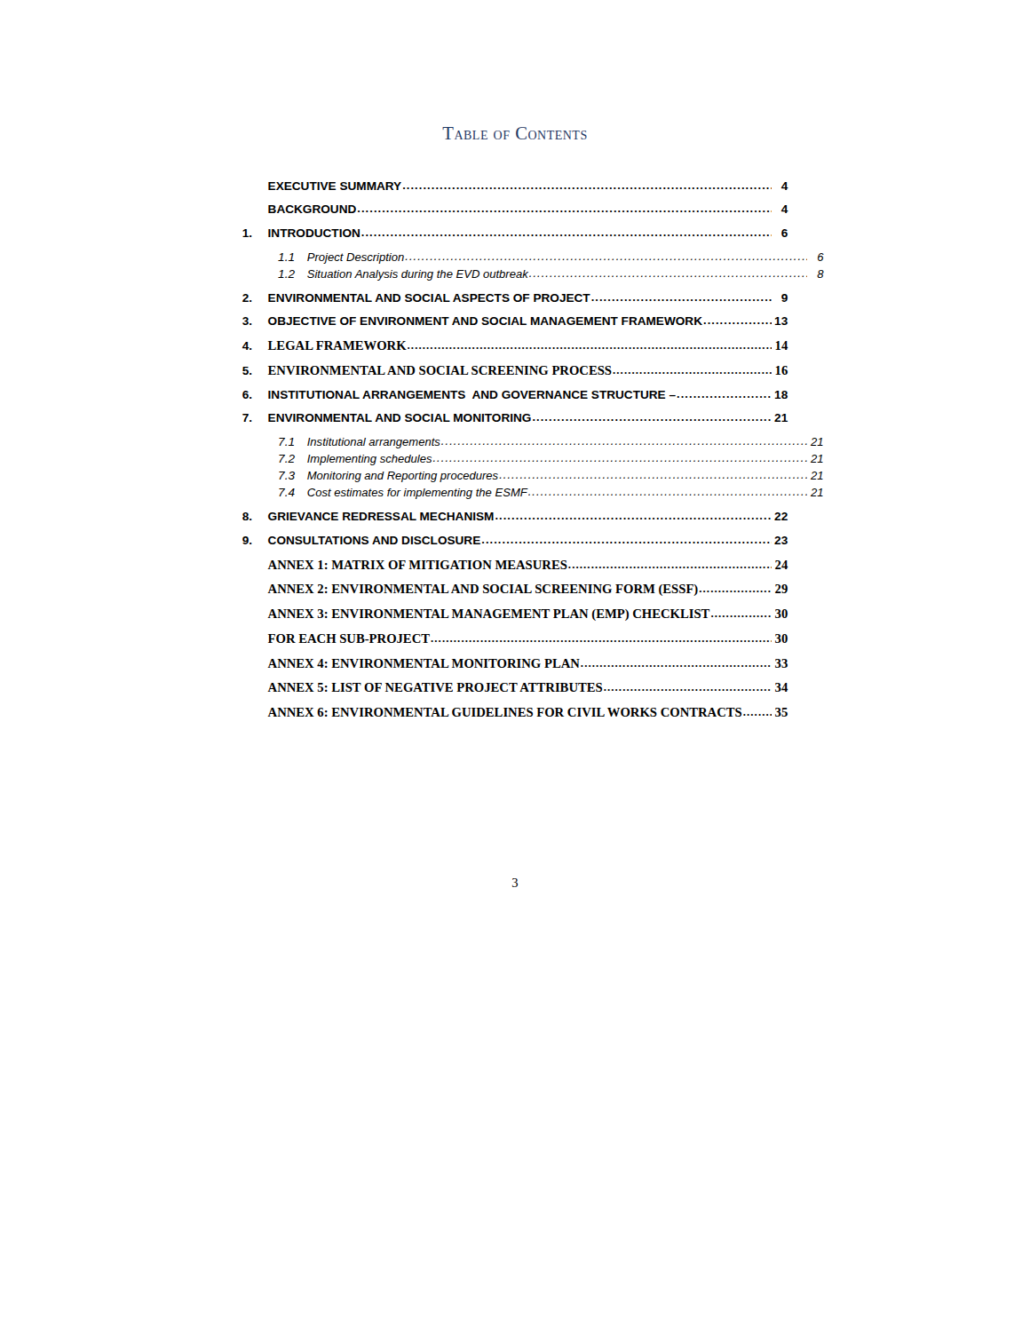Table of Contents
Executive Summary ................................................................................................................................. 4
Background ......................................................................................................................................... 4
1. Introduction ................................................................................................................................. 6
1.1 Project Description ................................................................................................................................. 6
1.2 Situation Analysis during the EVD outbreak ............................................................................................. 8
2. Environmental and Social Aspects of Project .................................................................................. 9
3. Objective of Environment and Social Management Framework ................................................ 13
4. Legal Framework ......................................................................................................................... 14
5. Environmental and Social Screening Process ............................................................ 16
6. Institutional Arrangements and Governance Structure – ......................................................... 18
7. Environmental and Social Monitoring .......................................................................................... 21
7.1 Institutional arrangements ......................................................................................................... 21
7.2 Implementing schedules ............................................................................................................ 21
7.3 Monitoring and Reporting procedures ....................................................................................... 21
7.4 Cost estimates for implementing the ESMF .............................................................................. 21
8. Grievance Redressal Mechanism ..................................................................................................... 22
9. Consultations and Disclosure ........................................................................................................... 23
Annex 1: Matrix of Mitigation Measures ..................................................................................... 24
Annex 2: Environmental and Social Screening Form (ESSF) ............................................. 29
Annex 3: Environmental Management Plan (EMP) Checklist .......................................... 30
for each sub-project ....................................................................................................................... 30
Annex 4: Environmental Monitoring Plan ................................................................................... 33
Annex 5: List of Negative Project Attributes ........................................................................... 34
Annex 6: Environmental Guidelines for Civil Works Contracts ................................ 35
3